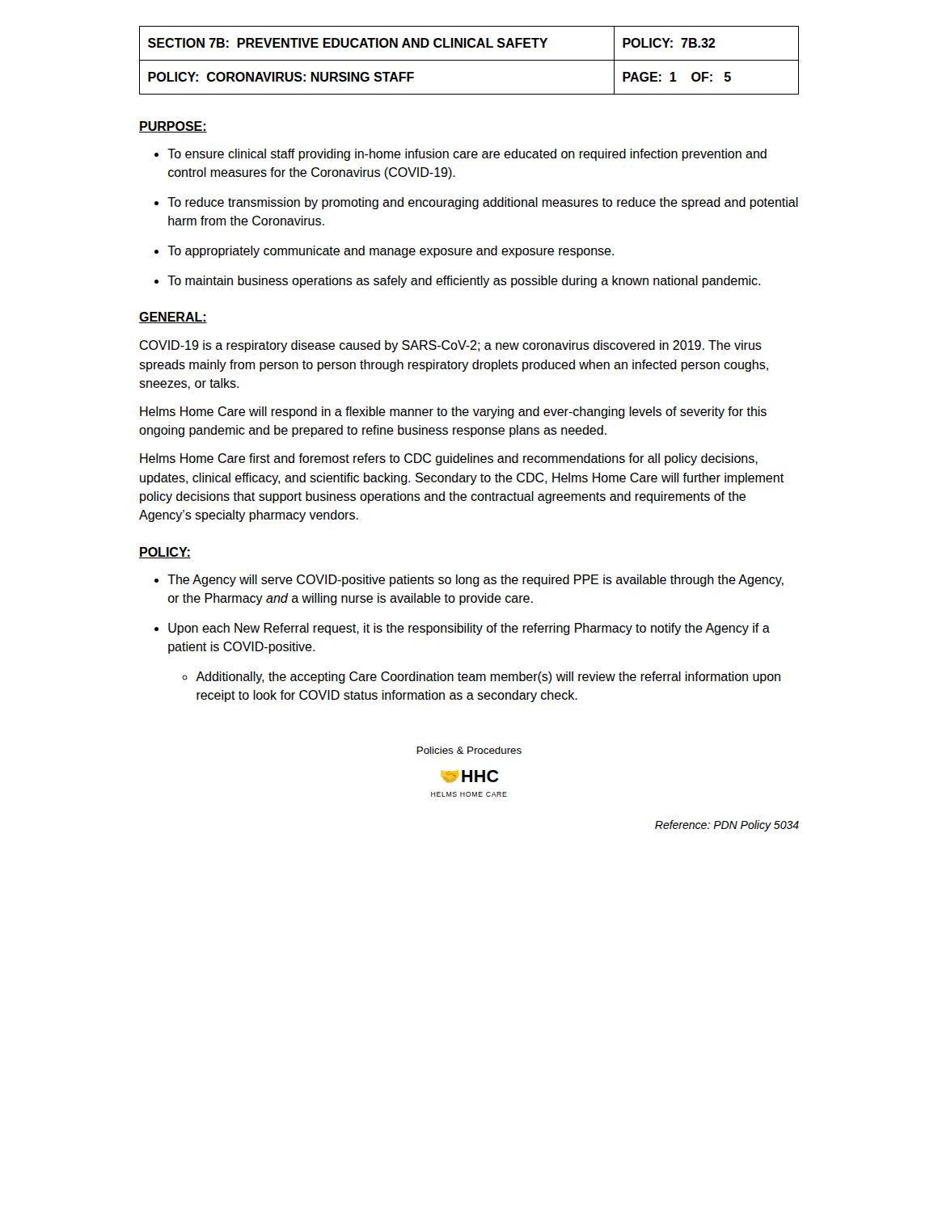| SECTION 7B: PREVENTIVE EDUCATION AND CLINICAL SAFETY | POLICY: 7B.32 |
| POLICY: CORONAVIRUS: NURSING STAFF | PAGE: 1 OF: 5 |
PURPOSE:
To ensure clinical staff providing in-home infusion care are educated on required infection prevention and control measures for the Coronavirus (COVID-19).
To reduce transmission by promoting and encouraging additional measures to reduce the spread and potential harm from the Coronavirus.
To appropriately communicate and manage exposure and exposure response.
To maintain business operations as safely and efficiently as possible during a known national pandemic.
GENERAL:
COVID-19 is a respiratory disease caused by SARS-CoV-2; a new coronavirus discovered in 2019. The virus spreads mainly from person to person through respiratory droplets produced when an infected person coughs, sneezes, or talks.
Helms Home Care will respond in a flexible manner to the varying and ever-changing levels of severity for this ongoing pandemic and be prepared to refine business response plans as needed.
Helms Home Care first and foremost refers to CDC guidelines and recommendations for all policy decisions, updates, clinical efficacy, and scientific backing. Secondary to the CDC, Helms Home Care will further implement policy decisions that support business operations and the contractual agreements and requirements of the Agency’s specialty pharmacy vendors.
POLICY:
The Agency will serve COVID-positive patients so long as the required PPE is available through the Agency, or the Pharmacy and a willing nurse is available to provide care.
Upon each New Referral request, it is the responsibility of the referring Pharmacy to notify the Agency if a patient is COVID-positive.
Additionally, the accepting Care Coordination team member(s) will review the referral information upon receipt to look for COVID status information as a secondary check.
Policies & Procedures
🤝HHC
Helms Home Care
Reference: PDN Policy 5034